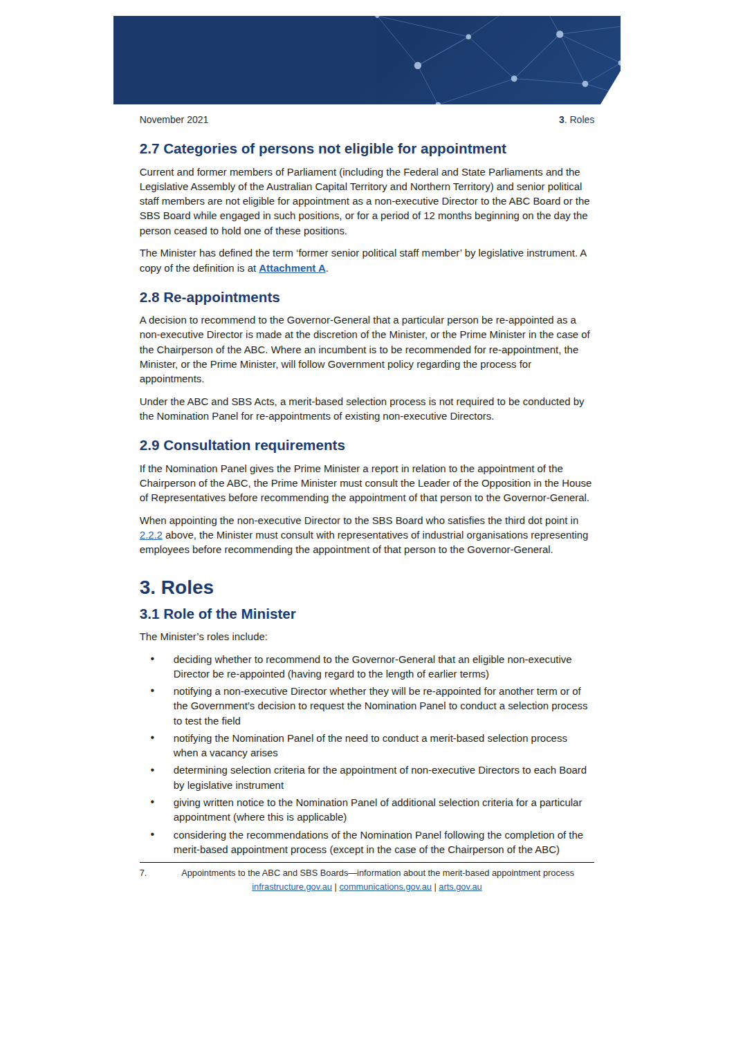November 2021 3. Roles
2.7 Categories of persons not eligible for appointment
Current and former members of Parliament (including the Federal and State Parliaments and the Legislative Assembly of the Australian Capital Territory and Northern Territory) and senior political staff members are not eligible for appointment as a non-executive Director to the ABC Board or the SBS Board while engaged in such positions, or for a period of 12 months beginning on the day the person ceased to hold one of these positions.
The Minister has defined the term ‘former senior political staff member’ by legislative instrument. A copy of the definition is at Attachment A.
2.8 Re-appointments
A decision to recommend to the Governor-General that a particular person be re-appointed as a non-executive Director is made at the discretion of the Minister, or the Prime Minister in the case of the Chairperson of the ABC. Where an incumbent is to be recommended for re-appointment, the Minister, or the Prime Minister, will follow Government policy regarding the process for appointments.
Under the ABC and SBS Acts, a merit-based selection process is not required to be conducted by the Nomination Panel for re-appointments of existing non-executive Directors.
2.9 Consultation requirements
If the Nomination Panel gives the Prime Minister a report in relation to the appointment of the Chairperson of the ABC, the Prime Minister must consult the Leader of the Opposition in the House of Representatives before recommending the appointment of that person to the Governor-General.
When appointing the non-executive Director to the SBS Board who satisfies the third dot point in 2.2.2 above, the Minister must consult with representatives of industrial organisations representing employees before recommending the appointment of that person to the Governor-General.
3. Roles
3.1 Role of the Minister
The Minister’s roles include:
deciding whether to recommend to the Governor-General that an eligible non-executive Director be re-appointed (having regard to the length of earlier terms)
notifying a non-executive Director whether they will be re-appointed for another term or of the Government’s decision to request the Nomination Panel to conduct a selection process to test the field
notifying the Nomination Panel of the need to conduct a merit-based selection process when a vacancy arises
determining selection criteria for the appointment of non-executive Directors to each Board by legislative instrument
giving written notice to the Nomination Panel of additional selection criteria for a particular appointment (where this is applicable)
considering the recommendations of the Nomination Panel following the completion of the merit-based appointment process (except in the case of the Chairperson of the ABC)
7. Appointments to the ABC and SBS Boards—information about the merit-based appointment process
infrastructure.gov.au | communications.gov.au | arts.gov.au